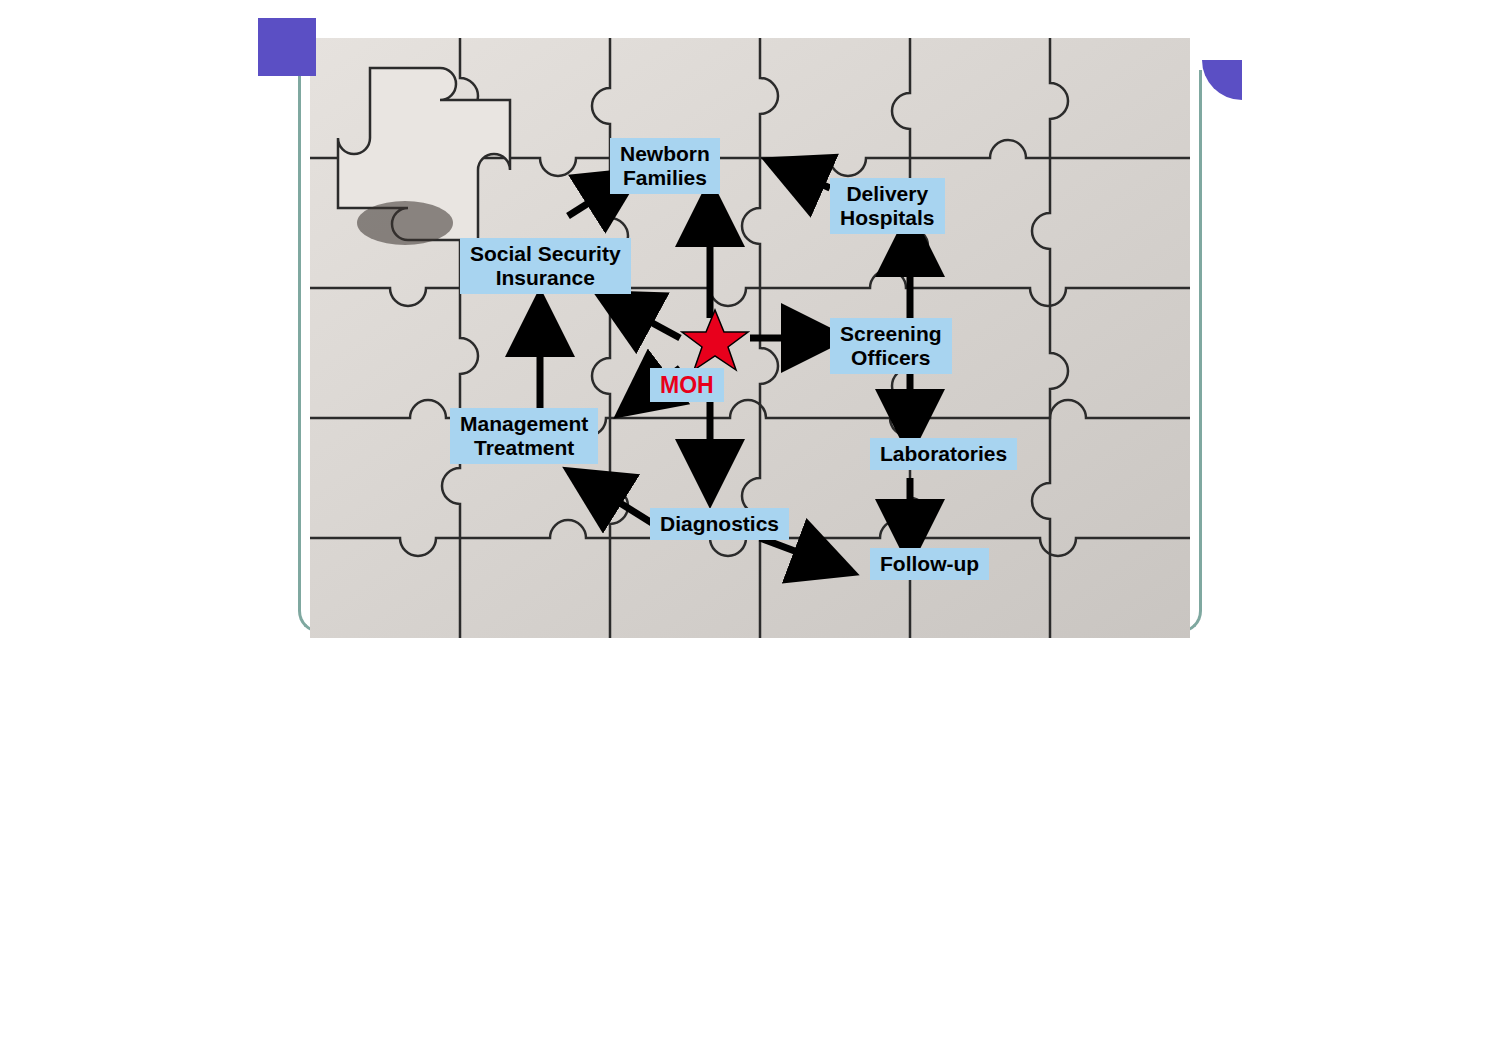Newborn
Families
Delivery
Hospitals
Social Security
Insurance
Screening
Officers
Laboratories
Management
Treatment
Diagnostics
Follow-up
MOH